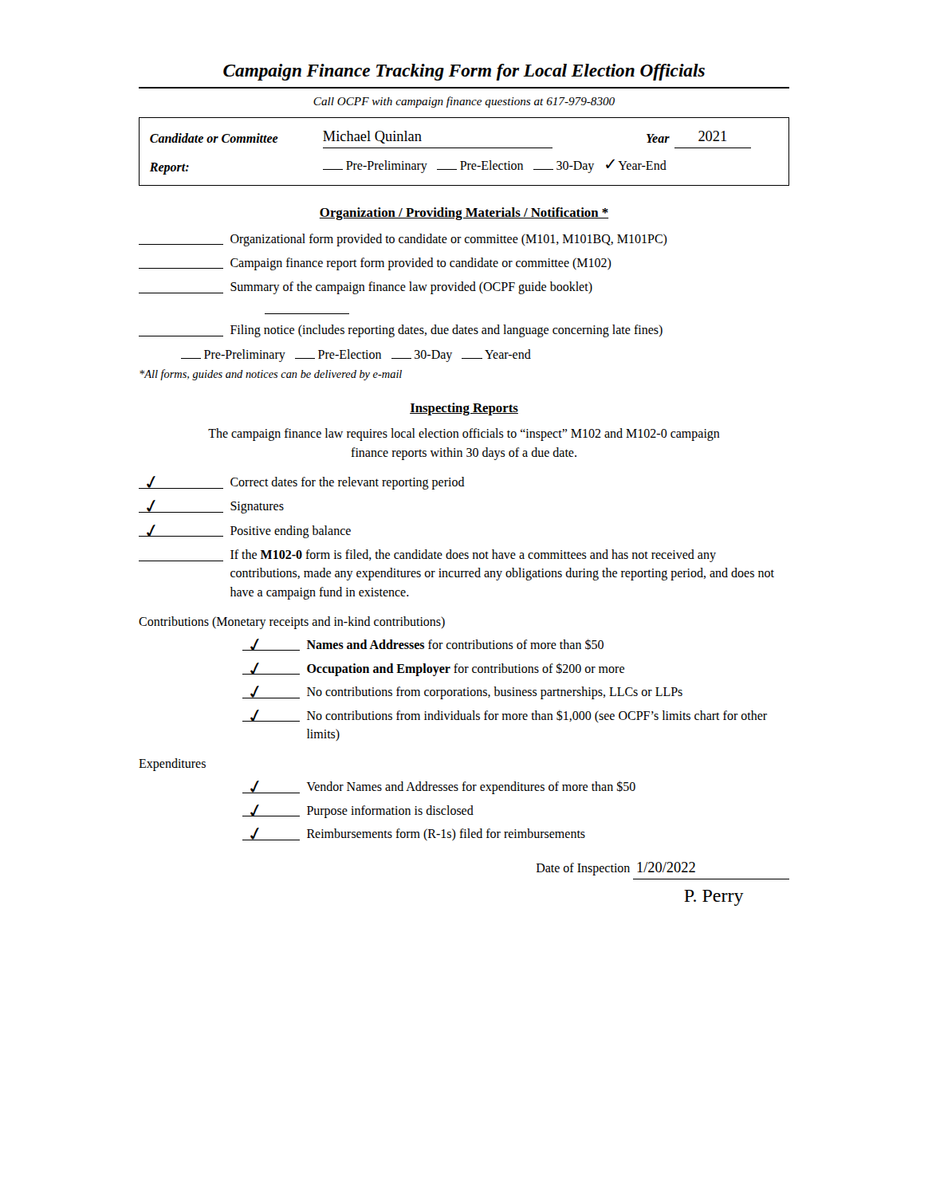Campaign Finance Tracking Form for Local Election Officials
Call OCPF with campaign finance questions at 617-979-8300
| Candidate or Committee | Michael Quinlan | Year | 2021 |
| Report: | Pre-Preliminary Pre-Election 30-Day ✓ Year-End |
Organization / Providing Materials / Notification *
Organizational form provided to candidate or committee (M101, M101BQ, M101PC)
Campaign finance report form provided to candidate or committee (M102)
Summary of the campaign finance law provided (OCPF guide booklet)
Filing notice (includes reporting dates, due dates and language concerning late fines)
Pre-Preliminary Pre-Election 30-Day Year-end
*All forms, guides and notices can be delivered by e-mail
Inspecting Reports
The campaign finance law requires local election officials to “inspect” M102 and M102-0 campaign
finance reports within 30 days of a due date.
✓ Correct dates for the relevant reporting period
✓ Signatures
✓ Positive ending balance
If the M102-0 form is filed, the candidate does not have a committees and has not received any contributions, made any expenditures or incurred any obligations during the reporting period, and does not have a campaign fund in existence.
Contributions (Monetary receipts and in-kind contributions)
✓ Names and Addresses for contributions of more than $50
✓ Occupation and Employer for contributions of $200 or more
✓ No contributions from corporations, business partnerships, LLCs or LLPs
✓ No contributions from individuals for more than $1,000 (see OCPF’s limits chart for other limits)
Expenditures
✓ Vendor Names and Addresses for expenditures of more than $50
✓ Purpose information is disclosed
✓ Reimbursements form (R-1s) filed for reimbursements
Date of Inspection 1/20/2022
P. Perry